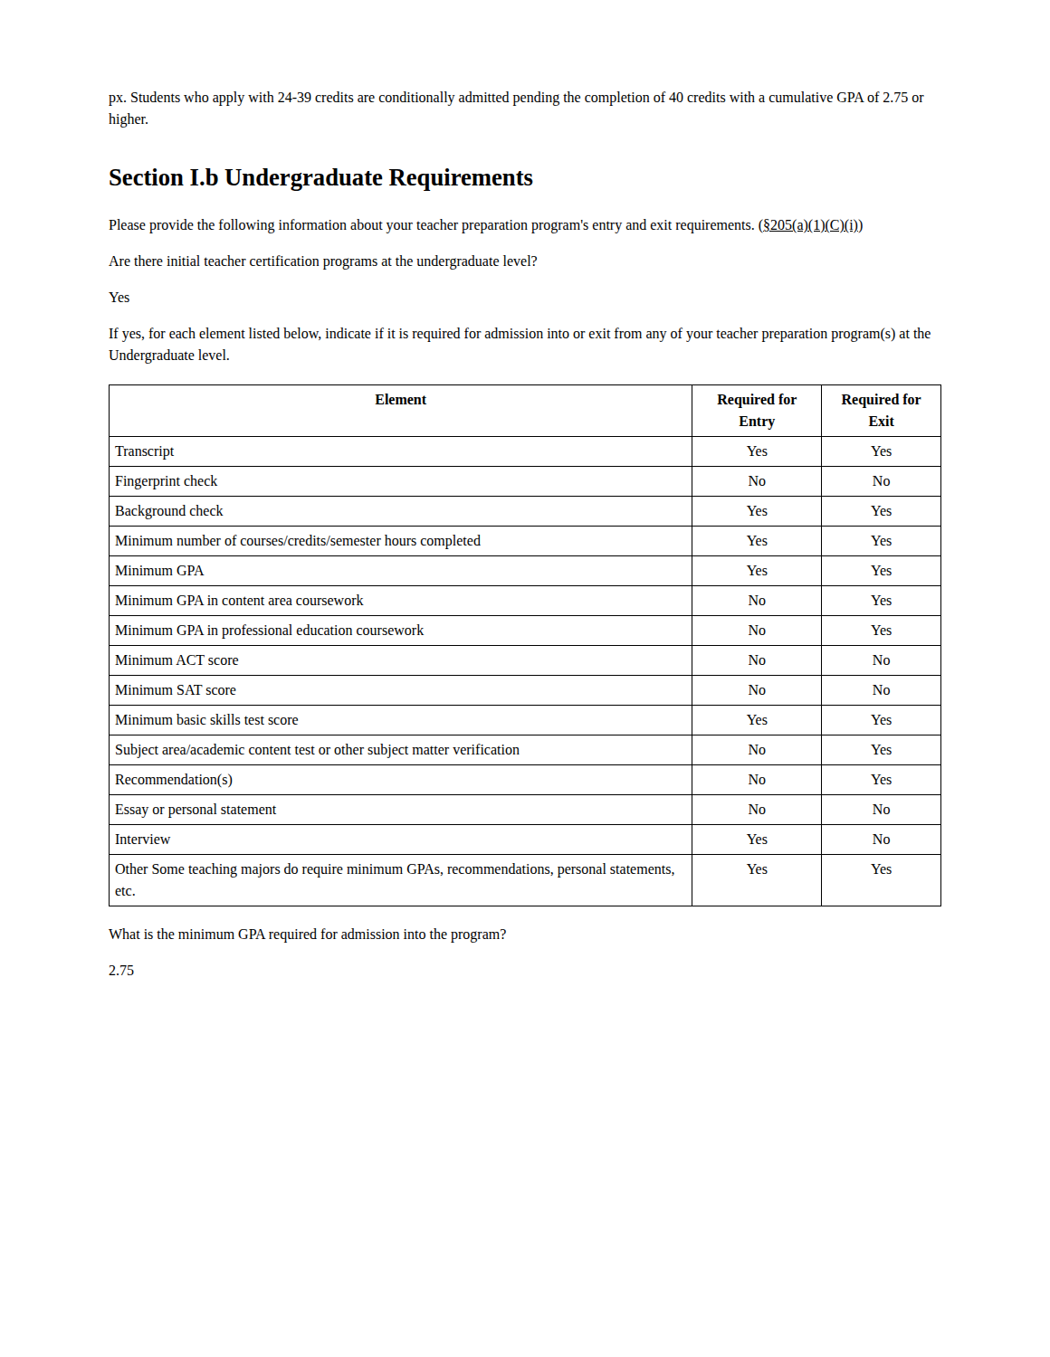px. Students who apply with 24-39 credits are conditionally admitted pending the completion of 40 credits with a cumulative GPA of 2.75 or higher.
Section I.b Undergraduate Requirements
Please provide the following information about your teacher preparation program's entry and exit requirements. (§205(a)(1)(C)(i))
Are there initial teacher certification programs at the undergraduate level?
Yes
If yes, for each element listed below, indicate if it is required for admission into or exit from any of your teacher preparation program(s) at the Undergraduate level.
| Element | Required for Entry | Required for Exit |
| --- | --- | --- |
| Transcript | Yes | Yes |
| Fingerprint check | No | No |
| Background check | Yes | Yes |
| Minimum number of courses/credits/semester hours completed | Yes | Yes |
| Minimum GPA | Yes | Yes |
| Minimum GPA in content area coursework | No | Yes |
| Minimum GPA in professional education coursework | No | Yes |
| Minimum ACT score | No | No |
| Minimum SAT score | No | No |
| Minimum basic skills test score | Yes | Yes |
| Subject area/academic content test or other subject matter verification | No | Yes |
| Recommendation(s) | No | Yes |
| Essay or personal statement | No | No |
| Interview | Yes | No |
| Other Some teaching majors do require minimum GPAs, recommendations, personal statements, etc. | Yes | Yes |
What is the minimum GPA required for admission into the program?
2.75